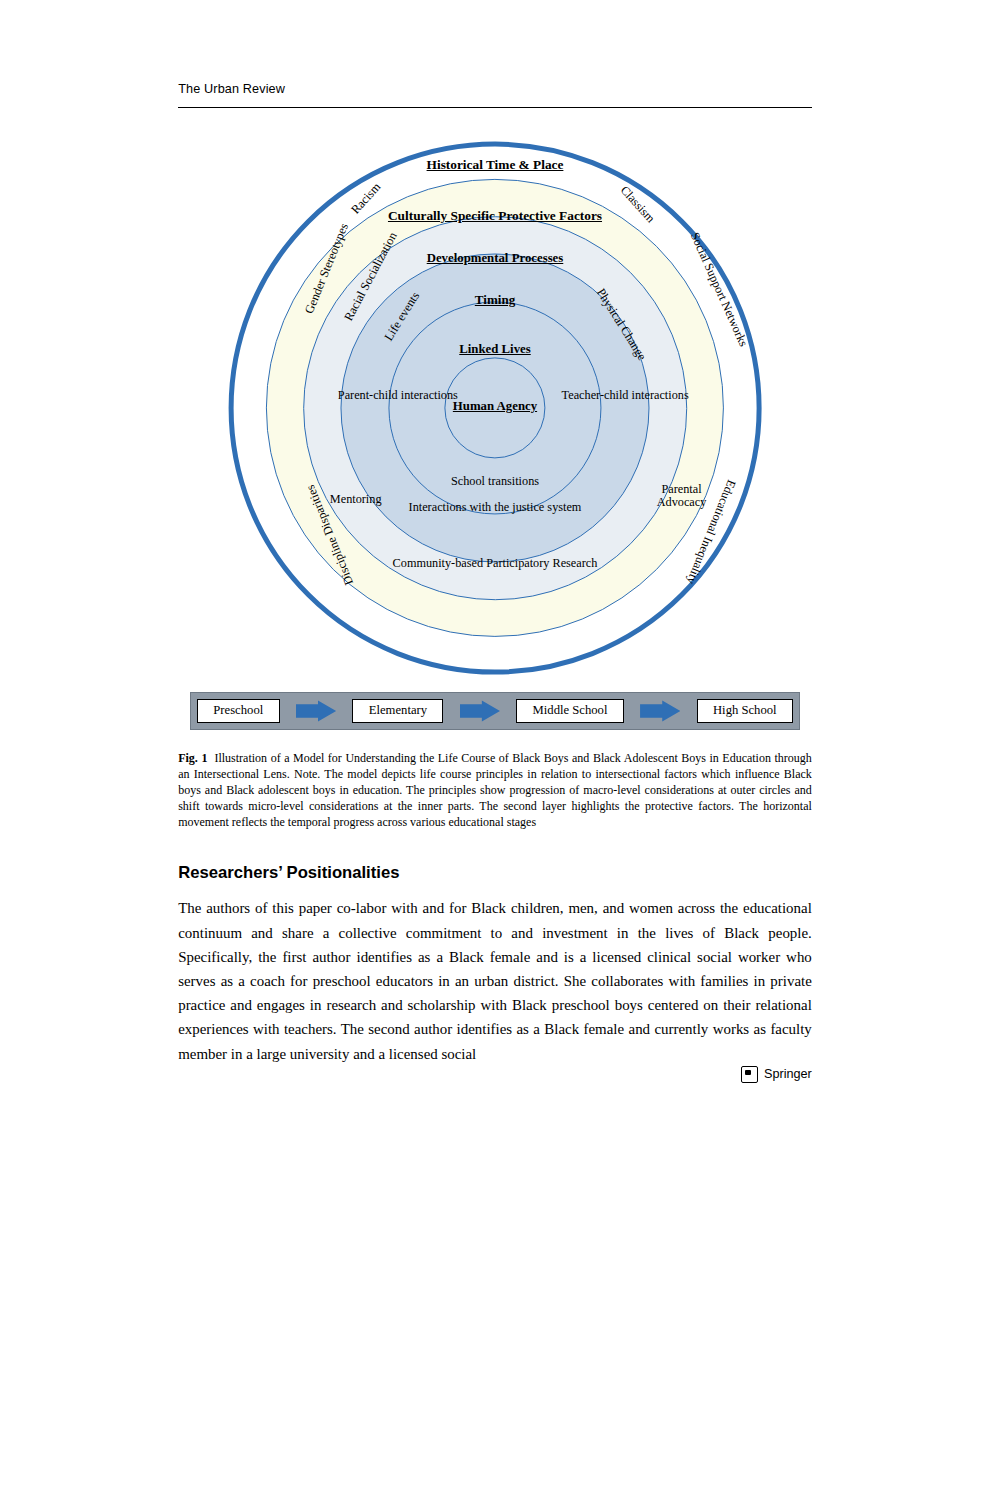The Urban Review
Historical Time & Place
Culturally Specific Protective Factors
Developmental Processes
Timing
Linked Lives
Human Agency
Racism
Classism
Gender Stereotypes
Social Support Networks
Discipline Disparities
Educational Inequality
Racial Socialization
Mentoring
Parental
Advocacy
Community-based Participatory Research
Life events
Physical Change
Interactions with the justice system
Parent-child interactions
Teacher-child interactions
School transitions
Preschool Elementary Middle School High School
Fig. 1 Illustration of a Model for Understanding the Life Course of Black Boys and Black Adolescent Boys in Education through an Intersectional Lens. Note. The model depicts life course principles in relation to intersectional factors which influence Black boys and Black adolescent boys in education. The principles show progression of macro-level considerations at outer circles and shift towards micro-level considerations at the inner parts. The second layer highlights the protective factors. The horizontal movement reflects the temporal progress across various educational stages
Researchers’ Positionalities
The authors of this paper co-labor with and for Black children, men, and women across the educational continuum and share a collective commitment to and investment in the lives of Black people. Specifically, the first author identifies as a Black female and is a licensed clinical social worker who serves as a coach for preschool educators in an urban district. She collaborates with families in private practice and engages in research and scholarship with Black preschool boys centered on their relational experiences with teachers. The second author identifies as a Black female and currently works as faculty member in a large university and a licensed social
Springer